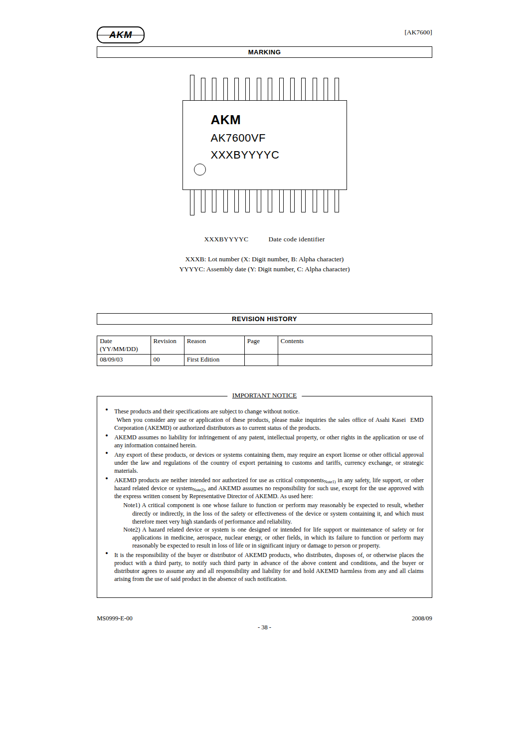AKM
[AK7600]
MARKING
AKM
AK7600VF
XXXBYYYYC
XXXBYYYYC Date code identifier
XXXB: Lot number (X: Digit number, B: Alpha character)
YYYYC: Assembly date (Y: Digit number, C: Alpha character)
REVISION HISTORY
| Date (YY/MM/DD) | Revision | Reason | Page | Contents |
| 08/09/03 | 00 | First Edition | | |
IMPORTANT NOTICE
These products and their specifications are subject to change without notice.
When you consider any use or application of these products, please make inquiries the sales office of Asahi Kasei EMD Corporation (AKEMD) or authorized distributors as to current status of the products.
AKEMD assumes no liability for infringement of any patent, intellectual property, or other rights in the application or use of any information contained herein.
Any export of these products, or devices or systems containing them, may require an export license or other official approval under the law and regulations of the country of export pertaining to customs and tariffs, currency exchange, or strategic materials.
AKEMD products are neither intended nor authorized for use as critical componentsNote1) in any safety, life support, or other hazard related device or systemNote2), and AKEMD assumes no responsibility for such use, except for the use approved with the express written consent by Representative Director of AKEMD. As used here:
Note1) A critical component is one whose failure to function or perform may reasonably be expected to result, whether directly or indirectly, in the loss of the safety or effectiveness of the device or system containing it, and which must therefore meet very high standards of performance and reliability.
Note2) A hazard related device or system is one designed or intended for life support or maintenance of safety or for applications in medicine, aerospace, nuclear energy, or other fields, in which its failure to function or perform may reasonably be expected to result in loss of life or in significant injury or damage to person or property.
It is the responsibility of the buyer or distributor of AKEMD products, who distributes, disposes of, or otherwise places the product with a third party, to notify such third party in advance of the above content and conditions, and the buyer or distributor agrees to assume any and all responsibility and liability for and hold AKEMD harmless from any and all claims arising from the use of said product in the absence of such notification.
MS0999-E-00
2008/09
- 38 -